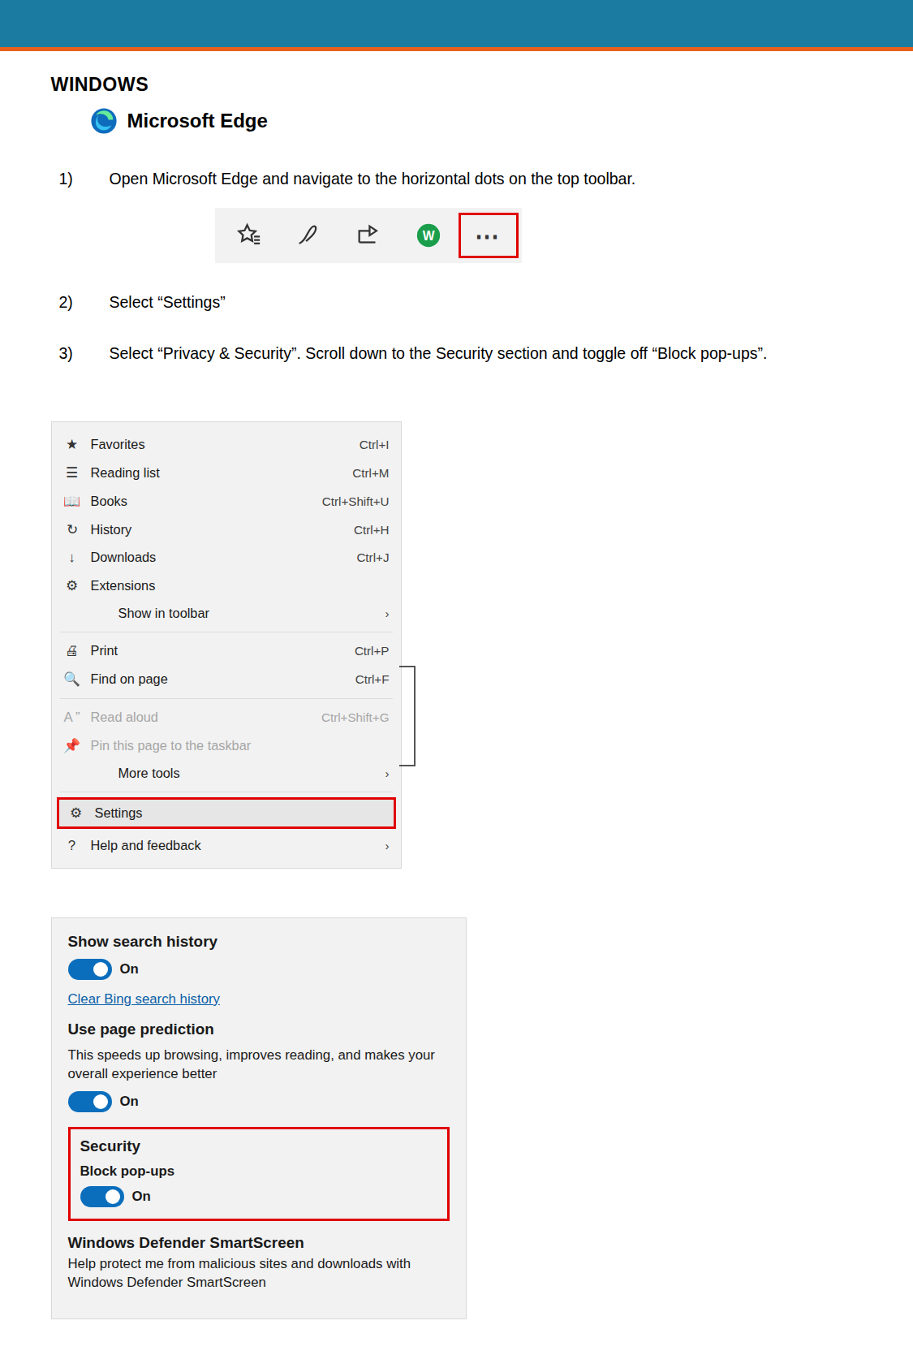WINDOWS
Microsoft Edge
Open Microsoft Edge and navigate to the horizontal dots on the top toolbar.
W
⋯
Select “Settings”
Select “Privacy & Security”. Scroll down to the Security section and toggle off “Block pop-ups”.
★ Favorites Ctrl+I
☰ Reading list Ctrl+M
📖 Books Ctrl+Shift+U
↻ History Ctrl+H
↓ Downloads Ctrl+J
⚙ Extensions
Show in toolbar ›
🖨 Print Ctrl+P
🔍 Find on page Ctrl+F
A ” Read aloud Ctrl+Shift+G
📌 Pin this page to the taskbar
More tools ›
⚙ Settings
? Help and feedback ›
Show search history
On
Clear Bing search history
Use page prediction
This speeds up browsing, improves reading, and makes your overall experience better
On
Security
Block pop-ups
On
Windows Defender SmartScreen
Help protect me from malicious sites and downloads with Windows Defender SmartScreen